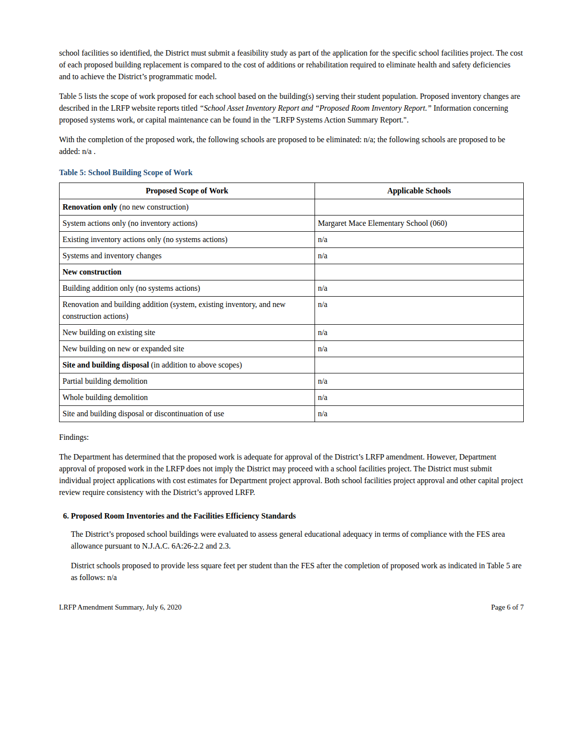school facilities so identified, the District must submit a feasibility study as part of the application for the specific school facilities project. The cost of each proposed building replacement is compared to the cost of additions or rehabilitation required to eliminate health and safety deficiencies and to achieve the District’s programmatic model.
Table 5 lists the scope of work proposed for each school based on the building(s) serving their student population. Proposed inventory changes are described in the LRFP website reports titled “School Asset Inventory Report and “Proposed Room Inventory Report.” Information concerning proposed systems work, or capital maintenance can be found in the "LRFP Systems Action Summary Report.".
With the completion of the proposed work, the following schools are proposed to be eliminated: n/a; the following schools are proposed to be added: n/a .
Table 5: School Building Scope of Work
| Proposed Scope of Work | Applicable Schools |
| --- | --- |
| Renovation only (no new construction) | |
| System actions only (no inventory actions) | Margaret Mace Elementary School (060) |
| Existing inventory actions only (no systems actions) | n/a |
| Systems and inventory changes | n/a |
| New construction | |
| Building addition only (no systems actions) | n/a |
| Renovation and building addition (system, existing inventory, and new construction actions) | n/a |
| New building on existing site | n/a |
| New building on new or expanded site | n/a |
| Site and building disposal (in addition to above scopes) | |
| Partial building demolition | n/a |
| Whole building demolition | n/a |
| Site and building disposal or discontinuation of use | n/a |
Findings:
The Department has determined that the proposed work is adequate for approval of the District’s LRFP amendment. However, Department approval of proposed work in the LRFP does not imply the District may proceed with a school facilities project. The District must submit individual project applications with cost estimates for Department project approval. Both school facilities project approval and other capital project review require consistency with the District’s approved LRFP.
Proposed Room Inventories and the Facilities Efficiency Standards
The District’s proposed school buildings were evaluated to assess general educational adequacy in terms of compliance with the FES area allowance pursuant to N.J.A.C. 6A:26-2.2 and 2.3.
District schools proposed to provide less square feet per student than the FES after the completion of proposed work as indicated in Table 5 are as follows: n/a
LRFP Amendment Summary, July 6, 2020 Page 6 of 7